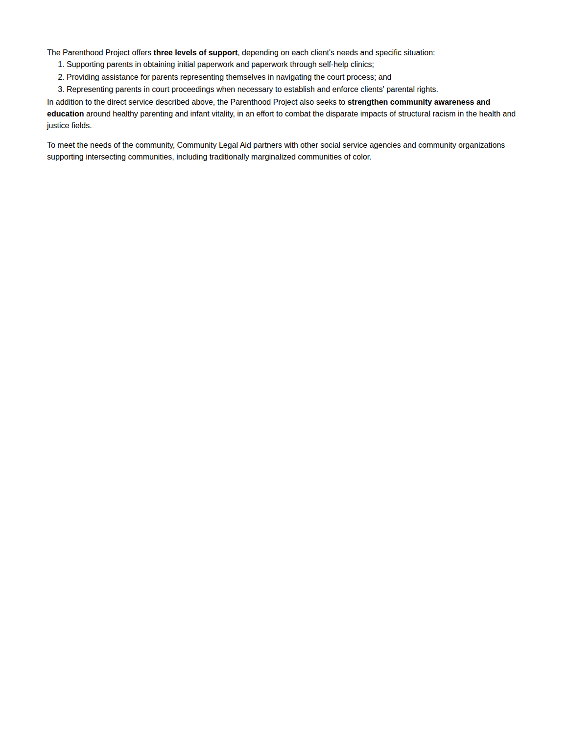The Parenthood Project offers three levels of support, depending on each client's needs and specific situation:
Supporting parents in obtaining initial paperwork and paperwork through self-help clinics;
Providing assistance for parents representing themselves in navigating the court process; and
Representing parents in court proceedings when necessary to establish and enforce clients' parental rights.
In addition to the direct service described above, the Parenthood Project also seeks to strengthen community awareness and education around healthy parenting and infant vitality, in an effort to combat the disparate impacts of structural racism in the health and justice fields.
To meet the needs of the community, Community Legal Aid partners with other social service agencies and community organizations supporting intersecting communities, including traditionally marginalized communities of color.